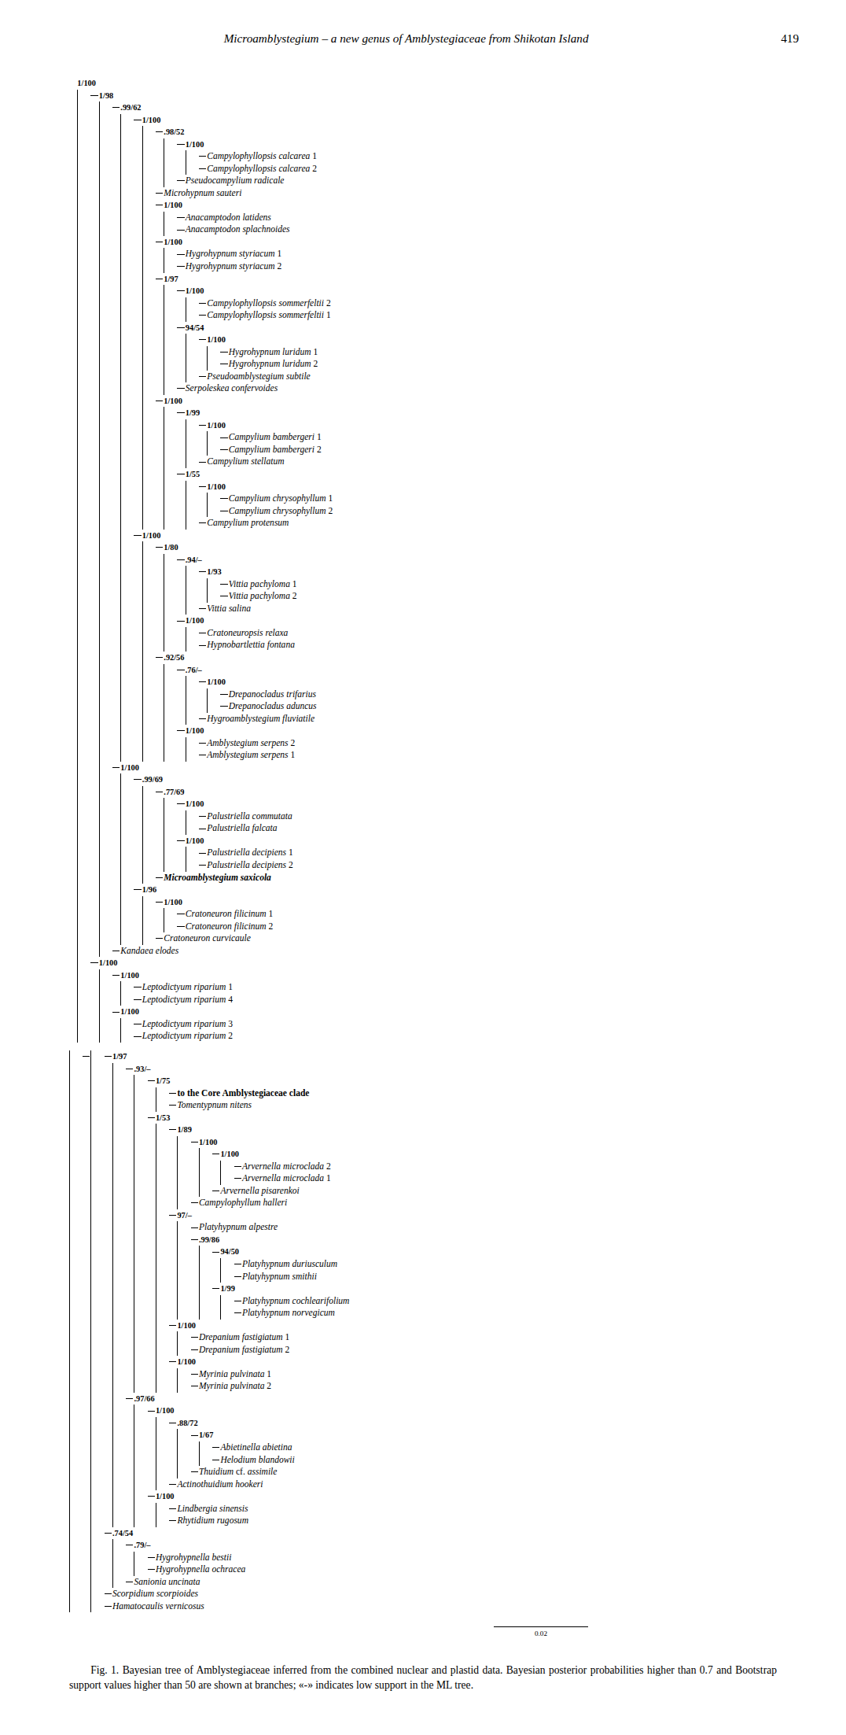Microamblystegium – a new genus of Amblystegiaceae from Shikotan Island 419
1/100
1/98
.99/62
1/100
.98/52
1/100
Campylophyllopsis calcarea 1
Campylophyllopsis calcarea 2
Pseudocampylium radicale
Microhypnum sauteri
1/100
Anacamptodon latidens
Anacamptodon splachnoides
1/100
Hygrohypnum styriacum 1
Hygrohypnum styriacum 2
1/97
1/100
Campylophyllopsis sommerfeltii 2
Campylophyllopsis sommerfeltii 1
94/54
1/100
Hygrohypnum luridum 1
Hygrohypnum luridum 2
Pseudoamblystegium subtile
Serpoleskea confervoides
1/100
1/99
1/100
Campylium bambergeri 1
Campylium bambergeri 2
Campylium stellatum
1/55
1/100
Campylium chrysophyllum 1
Campylium chrysophyllum 2
Campylium protensum
1/100
1/80
.94/–
1/93
Vittia pachyloma 1
Vittia pachyloma 2
Vittia salina
1/100
Cratoneuropsis relaxa
Hypnobartlettia fontana
.92/56
.76/–
1/100
Drepanocladus trifarius
Drepanocladus aduncus
Hygroamblystegium fluviatile
1/100
Amblystegium serpens 2
Amblystegium serpens 1
1/100
.99/69
.77/69
1/100
Palustriella commutata
Palustriella falcata
1/100
Palustriella decipiens 1
Palustriella decipiens 2
Microamblystegium saxicola
1/96
1/100
Cratoneuron filicinum 1
Cratoneuron filicinum 2
Cratoneuron curvicaule
Kandaea elodes
1/100
1/100
Leptodictyum riparium 1
Leptodictyum riparium 4
1/100
Leptodictyum riparium 3
Leptodictyum riparium 2
1/97
.93/–
1/75
to the Core Amblystegiaceae clade
Tomentypnum nitens
1/53
1/89
1/100
1/100
Arvernella microclada 2
Arvernella microclada 1
Arvernella pisarenkoi
Campylophyllum halleri
97/–
Platyhypnum alpestre
.99/86
94/50
Platyhypnum duriusculum
Platyhypnum smithii
1/99
Platyhypnum cochlearifolium
Platyhypnum norvegicum
1/100
Drepanium fastigiatum 1
Drepanium fastigiatum 2
1/100
Myrinia pulvinata 1
Myrinia pulvinata 2
.97/66
1/100
.88/72
1/67
Abietinella abietina
Helodium blandowii
Thuidium cf. assimile
Actinothuidium hookeri
1/100
Lindbergia sinensis
Rhytidium rugosum
.74/54
.79/–
Hygrohypnella bestii
Hygrohypnella ochracea
Sanionia uncinata
Scorpidium scorpioides
Hamatocaulis vernicosus
0.02
Fig. 1. Bayesian tree of Amblystegiaceae inferred from the combined nuclear and plastid data. Bayesian posterior probabilities higher than 0.7 and Bootstrap support values higher than 50 are shown at branches; «-» indicates low support in the ML tree.